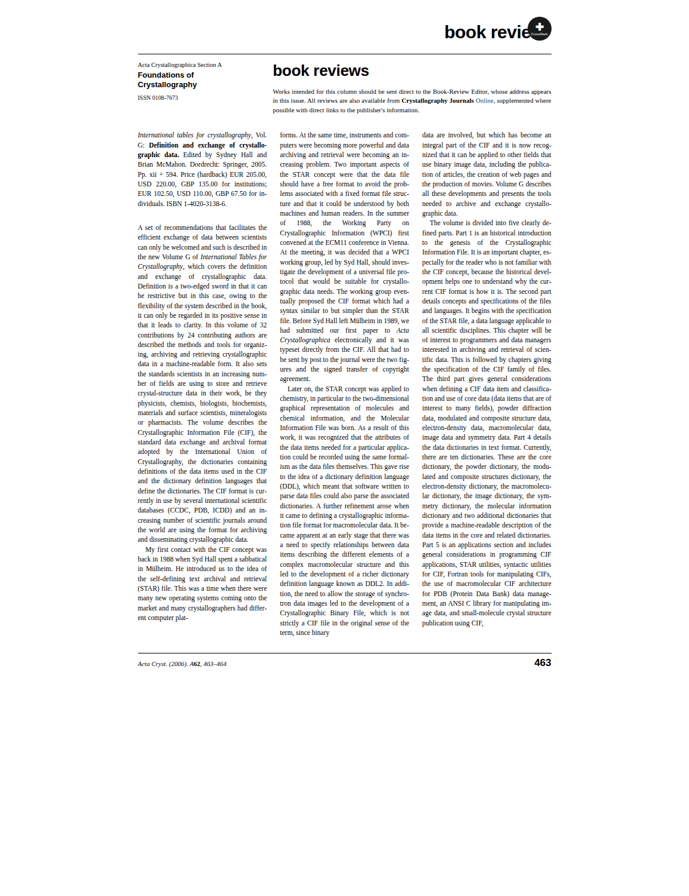book revie
✚ CrossMark
Acta Crystallographica Section A
Foundations of
Crystallography
ISSN 0108-7673
book reviews
Works intended for this column should be sent direct to the Book-Review Editor, whose address appears in this issue. All reviews are also available from Crystallography Journals Online, supplemented where possible with direct links to the publisher's information.
International tables for crystallography, Vol. G: Definition and exchange of crystallographic data. Edited by Sydney Hall and Brian McMahon. Dordrecht: Springer, 2005. Pp. xii + 594. Price (hardback) EUR 205.00, USD 220.00, GBP 135.00 for institutions; EUR 102.50, USD 110.00, GBP 67.50 for individuals. ISBN 1-4020-3138-6.
A set of recommendations that facilitates the efficient exchange of data between scientists can only be welcomed and such is described in the new Volume G of International Tables for Crystallography, which covers the definition and exchange of crystallographic data. Definition is a two-edged sword in that it can be restrictive but in this case, owing to the flexibility of the system described in the book, it can only be regarded in its positive sense in that it leads to clarity. In this volume of 32 contributions by 24 contributing authors are described the methods and tools for organizing, archiving and retrieving crystallographic data in a machine-readable form. It also sets the standards scientists in an increasing number of fields are using to store and retrieve crystal-structure data in their work, be they physicists, chemists, biologists, biochemists, materials and surface scientists, mineralogists or pharmacists. The volume describes the Crystallographic Information File (CIF), the standard data exchange and archival format adopted by the International Union of Crystallography, the dictionaries containing definitions of the data items used in the CIF and the dictionary definition languages that define the dictionaries. The CIF format is currently in use by several international scientific databases (CCDC, PDB, ICDD) and an increasing number of scientific journals around the world are using the format for archiving and disseminating crystallographic data.
My first contact with the CIF concept was back in 1988 when Syd Hall spent a sabbatical in Mülheim. He introduced us to the idea of the self-defining text archival and retrieval (STAR) file. This was a time when there were many new operating systems coming onto the market and many crystallographers had different computer plat-
forms. At the same time, instruments and computers were becoming more powerful and data archiving and retrieval were becoming an increasing problem. Two important aspects of the STAR concept were that the data file should have a free format to avoid the problems associated with a fixed format file structure and that it could be understood by both machines and human readers. In the summer of 1988, the Working Party on Crystallographic Information (WPCI) first convened at the ECM11 conference in Vienna. At the meeting, it was decided that a WPCI working group, led by Syd Hall, should investigate the development of a universal file protocol that would be suitable for crystallographic data needs. The working group eventually proposed the CIF format which had a syntax similar to but simpler than the STAR file. Before Syd Hall left Mülheim in 1989, we had submitted our first paper to Acta Crystallographica electronically and it was typeset directly from the CIF. All that had to be sent by post to the journal were the two figures and the signed transfer of copyright agreement.
Later on, the STAR concept was applied to chemistry, in particular to the two-dimensional graphical representation of molecules and chemical information, and the Molecular Information File was born. As a result of this work, it was recognized that the attributes of the data items needed for a particular application could be recorded using the same formalism as the data files themselves. This gave rise to the idea of a dictionary definition language (DDL), which meant that software written to parse data files could also parse the associated dictionaries. A further refinement arose when it came to defining a crystallographic information file format for macromolecular data. It became apparent at an early stage that there was a need to specify relationships between data items describing the different elements of a complex macromolecular structure and this led to the development of a richer dictionary definition language known as DDL2. In addition, the need to allow the storage of synchrotron data images led to the development of a Crystallographic Binary File, which is not strictly a CIF file in the original sense of the term, since binary
data are involved, but which has become an integral part of the CIF and it is now recognized that it can be applied to other fields that use binary image data, including the publication of articles, the creation of web pages and the production of movies. Volume G describes all these developments and presents the tools needed to archive and exchange crystallographic data.
The volume is divided into five clearly defined parts. Part 1 is an historical introduction to the genesis of the Crystallographic Information File. It is an important chapter, especially for the reader who is not familiar with the CIF concept, because the historical development helps one to understand why the current CIF format is how it is. The second part details concepts and specifications of the files and languages. It begins with the specification of the STAR file, a data language applicable to all scientific disciplines. This chapter will be of interest to programmers and data managers interested in archiving and retrieval of scientific data. This is followed by chapters giving the specification of the CIF family of files. The third part gives general considerations when defining a CIF data item and classification and use of core data (data items that are of interest to many fields), powder diffraction data, modulated and composite structure data, electron-density data, macromolecular data, image data and symmetry data. Part 4 details the data dictionaries in text format. Currently, there are ten dictionaries. These are the core dictionary, the powder dictionary, the modulated and composite structures dictionary, the electron-density dictionary, the macromolecular dictionary, the image dictionary, the symmetry dictionary, the molecular information dictionary and two additional dictionaries that provide a machine-readable description of the data items in the core and related dictionaries. Part 5 is an applications section and includes general considerations in programming CIF applications, STAR utilities, syntactic utilities for CIF, Fortran tools for manipulating CIFs, the use of macromolecular CIF architecture for PDB (Protein Data Bank) data management, an ANSI C library for manipulating image data, and small-molecule crystal structure publication using CIF,
Acta Cryst. (2006). A62, 463–464
463